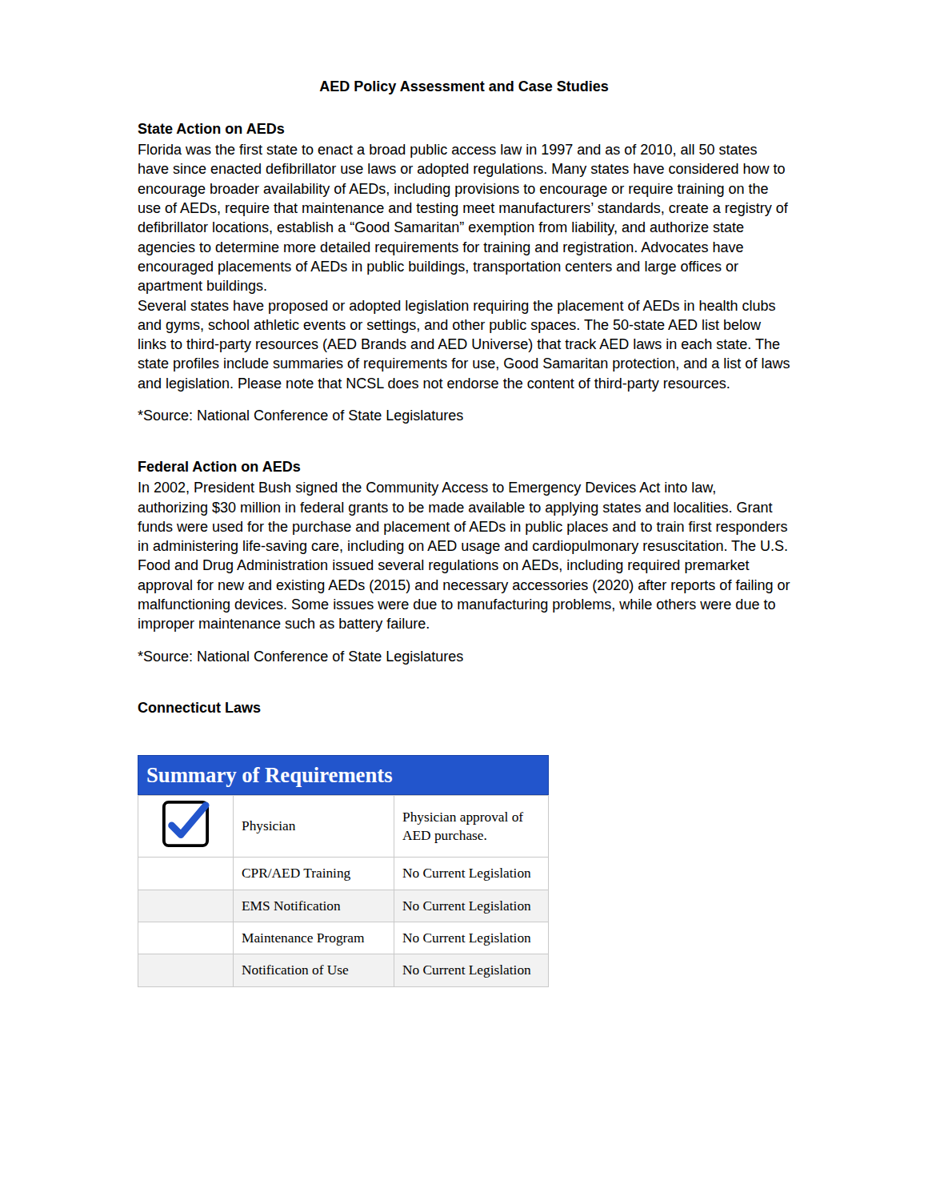AED Policy Assessment and Case Studies
State Action on AEDs
Florida was the first state to enact a broad public access law in 1997 and as of 2010, all 50 states have since enacted defibrillator use laws or adopted regulations. Many states have considered how to encourage broader availability of AEDs, including provisions to encourage or require training on the use of AEDs, require that maintenance and testing meet manufacturers’ standards, create a registry of defibrillator locations, establish a “Good Samaritan” exemption from liability, and authorize state agencies to determine more detailed requirements for training and registration. Advocates have encouraged placements of AEDs in public buildings, transportation centers and large offices or apartment buildings.
Several states have proposed or adopted legislation requiring the placement of AEDs in health clubs and gyms, school athletic events or settings, and other public spaces. The 50-state AED list below links to third-party resources (AED Brands and AED Universe) that track AED laws in each state. The state profiles include summaries of requirements for use, Good Samaritan protection, and a list of laws and legislation. Please note that NCSL does not endorse the content of third-party resources.
*Source: National Conference of State Legislatures
Federal Action on AEDs
In 2002, President Bush signed the Community Access to Emergency Devices Act into law, authorizing $30 million in federal grants to be made available to applying states and localities. Grant funds were used for the purchase and placement of AEDs in public places and to train first responders in administering life-saving care, including on AED usage and cardiopulmonary resuscitation. The U.S. Food and Drug Administration issued several regulations on AEDs, including required premarket approval for new and existing AEDs (2015) and necessary accessories (2020) after reports of failing or malfunctioning devices. Some issues were due to manufacturing problems, while others were due to improper maintenance such as battery failure.
*Source: National Conference of State Legislatures
Connecticut Laws
Summary of Requirements
| | Physician | Physician approval of AED purchase. |
| | CPR/AED Training | No Current Legislation |
| | EMS Notification | No Current Legislation |
| | Maintenance Program | No Current Legislation |
| | Notification of Use | No Current Legislation |